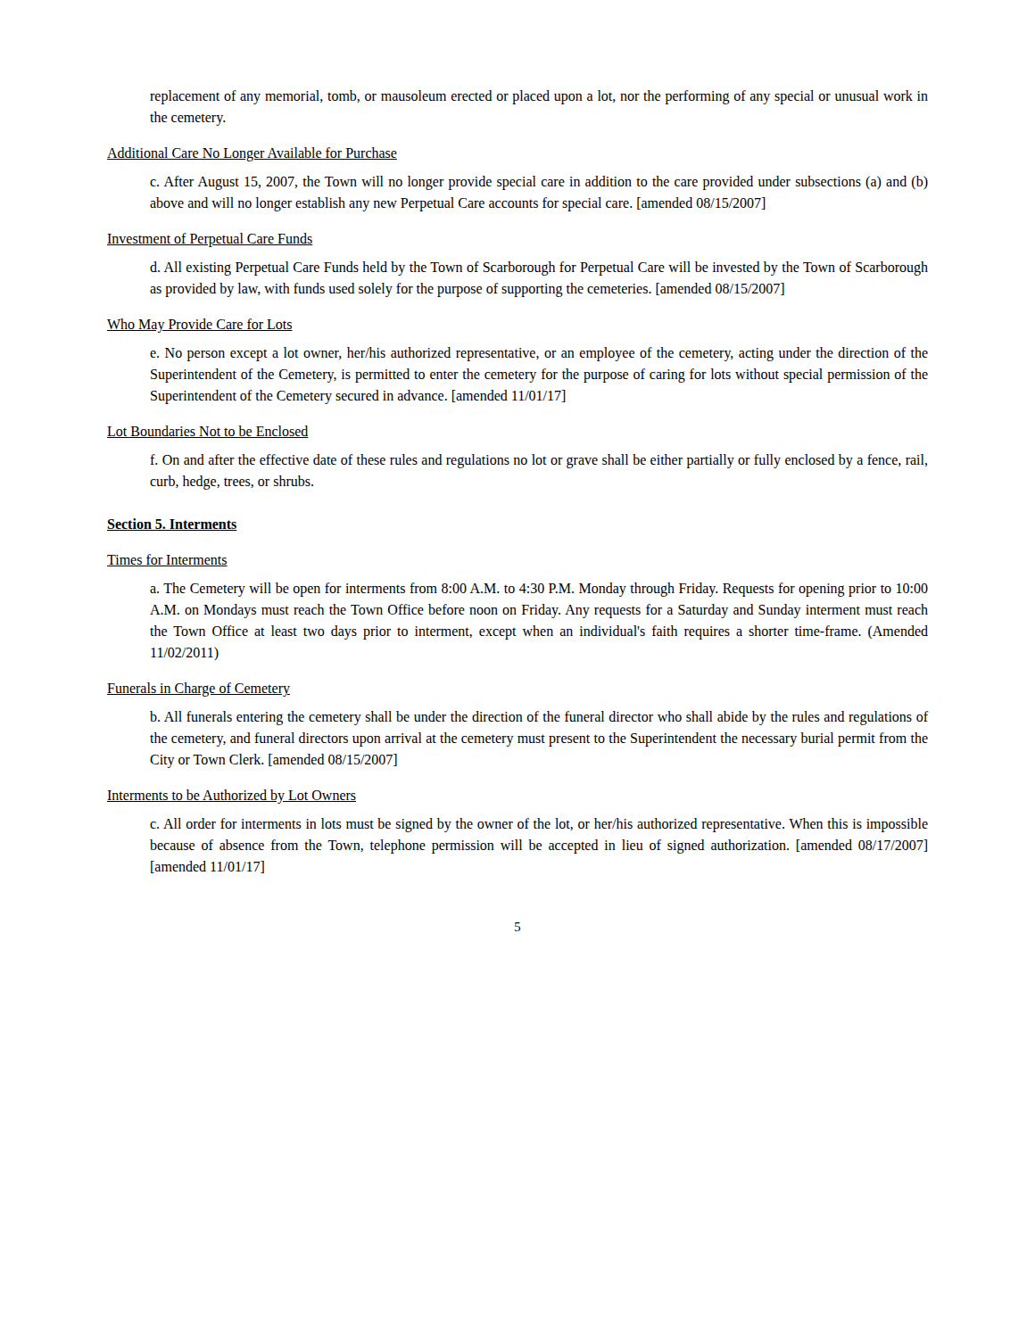replacement of any memorial, tomb, or mausoleum erected or placed upon a lot, nor the performing of any special or unusual work in the cemetery.
Additional Care No Longer Available for Purchase
c. After August 15, 2007, the Town will no longer provide special care in addition to the care provided under subsections (a) and (b) above and will no longer establish any new Perpetual Care accounts for special care. [amended 08/15/2007]
Investment of Perpetual Care Funds
d. All existing Perpetual Care Funds held by the Town of Scarborough for Perpetual Care will be invested by the Town of Scarborough as provided by law, with funds used solely for the purpose of supporting the cemeteries. [amended 08/15/2007]
Who May Provide Care for Lots
e. No person except a lot owner, her/his authorized representative, or an employee of the cemetery, acting under the direction of the Superintendent of the Cemetery, is permitted to enter the cemetery for the purpose of caring for lots without special permission of the Superintendent of the Cemetery secured in advance. [amended 11/01/17]
Lot Boundaries Not to be Enclosed
f. On and after the effective date of these rules and regulations no lot or grave shall be either partially or fully enclosed by a fence, rail, curb, hedge, trees, or shrubs.
Section 5. Interments
Times for Interments
a. The Cemetery will be open for interments from 8:00 A.M. to 4:30 P.M. Monday through Friday. Requests for opening prior to 10:00 A.M. on Mondays must reach the Town Office before noon on Friday. Any requests for a Saturday and Sunday interment must reach the Town Office at least two days prior to interment, except when an individual's faith requires a shorter time-frame. (Amended 11/02/2011)
Funerals in Charge of Cemetery
b. All funerals entering the cemetery shall be under the direction of the funeral director who shall abide by the rules and regulations of the cemetery, and funeral directors upon arrival at the cemetery must present to the Superintendent the necessary burial permit from the City or Town Clerk. [amended 08/15/2007]
Interments to be Authorized by Lot Owners
c. All order for interments in lots must be signed by the owner of the lot, or her/his authorized representative. When this is impossible because of absence from the Town, telephone permission will be accepted in lieu of signed authorization. [amended 08/17/2007] [amended 11/01/17]
5